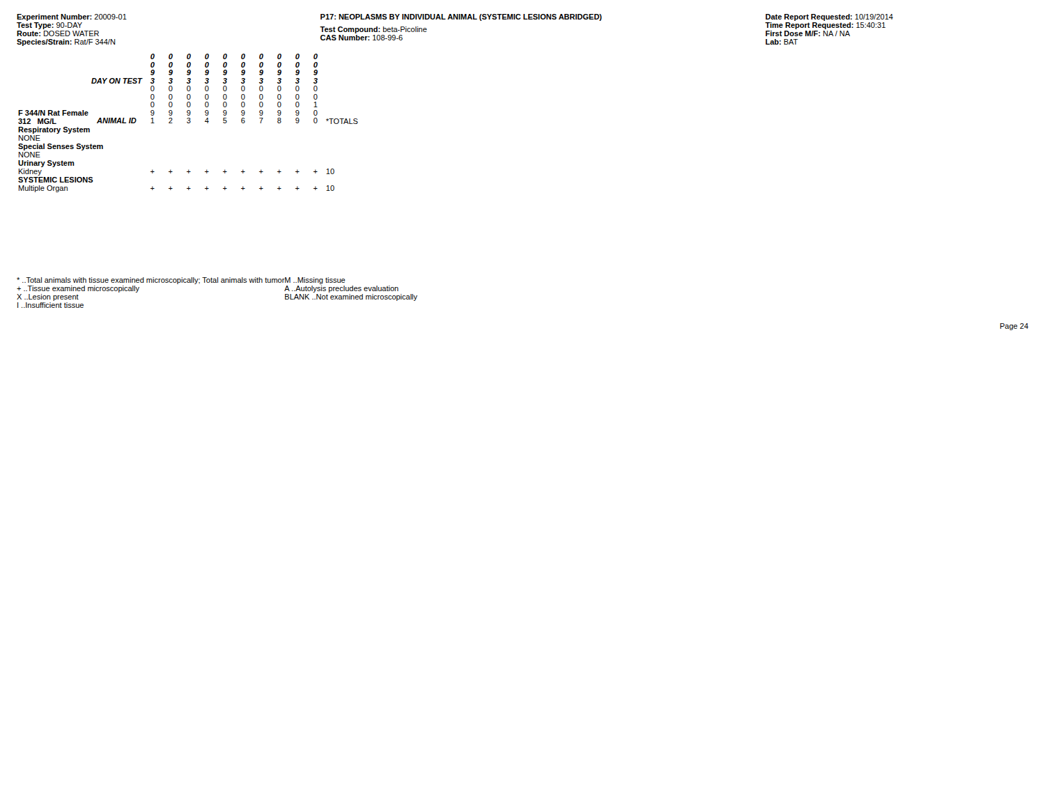| Experiment Number: 20009-01 Test Type: 90-DAY Route: DOSED WATER Species/Strain: Rat/F 344/N | P17: NEOPLASMS BY INDIVIDUAL ANIMAL (SYSTEMIC LESIONS ABRIDGED) Test Compound: beta-Picoline CAS Number: 108-99-6 | Date Report Requested: 10/19/2014 Time Report Requested: 15:40:31 First Dose M/F: NA / NA Lab: BAT |
| F 344/N Rat Female 312 MG/L | DAY ON TEST | 0 0 9 3 | 0 0 9 3 | 0 0 9 3 | 0 0 9 3 | 0 0 9 3 | 0 0 9 3 | 0 0 9 3 | 0 0 9 3 | 0 0 9 3 | 0 0 9 3 | |
| ANIMAL ID | 0 0 0 9 1 | 0 0 0 9 2 | 0 0 0 9 3 | 0 0 0 9 4 | 0 0 0 9 5 | 0 0 0 9 6 | 0 0 0 9 7 | 0 0 0 9 8 | 0 0 0 9 9 | 0 0 1 0 0 | *TOTALS |
| Respiratory System |
| NONE |
| Special Senses System |
| NONE |
| Urinary System |
| Kidney | | + | + | + | + | + | + | + | + | + | + | 10 |
| SYSTEMIC LESIONS |
| Multiple Organ | | + | + | + | + | + | + | + | + | + | + | 10 |
| * ..Total animals with tissue examined microscopically; Total animals with tumor + ..Tissue examined microscopically X ..Lesion present I ..Insufficient tissue | M ..Missing tissue A ..Autolysis precludes evaluation BLANK ..Not examined microscopically |
Page 24